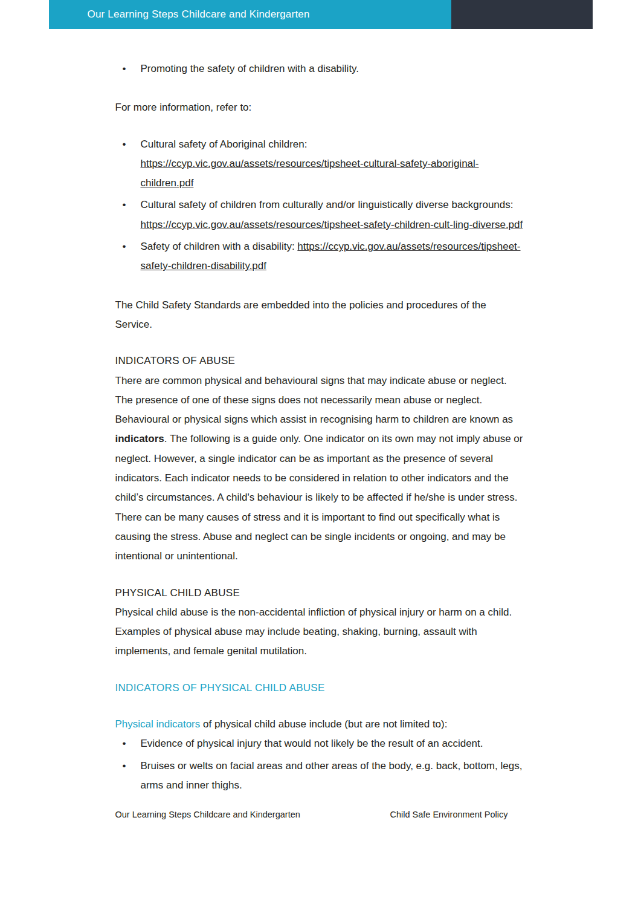Our Learning Steps Childcare and Kindergarten
Promoting the safety of children with a disability.
For more information, refer to:
Cultural safety of Aboriginal children: https://ccyp.vic.gov.au/assets/resources/tipsheet-cultural-safety-aboriginal-children.pdf
Cultural safety of children from culturally and/or linguistically diverse backgrounds: https://ccyp.vic.gov.au/assets/resources/tipsheet-safety-children-cult-ling-diverse.pdf
Safety of children with a disability: https://ccyp.vic.gov.au/assets/resources/tipsheet-safety-children-disability.pdf
The Child Safety Standards are embedded into the policies and procedures of the Service.
INDICATORS OF ABUSE
There are common physical and behavioural signs that may indicate abuse or neglect. The presence of one of these signs does not necessarily mean abuse or neglect. Behavioural or physical signs which assist in recognising harm to children are known as indicators. The following is a guide only. One indicator on its own may not imply abuse or neglect. However, a single indicator can be as important as the presence of several indicators. Each indicator needs to be considered in relation to other indicators and the child’s circumstances. A child's behaviour is likely to be affected if he/she is under stress. There can be many causes of stress and it is important to find out specifically what is causing the stress. Abuse and neglect can be single incidents or ongoing, and may be intentional or unintentional.
PHYSICAL CHILD ABUSE
Physical child abuse is the non-accidental infliction of physical injury or harm on a child.
Examples of physical abuse may include beating, shaking, burning, assault with implements, and female genital mutilation.
INDICATORS OF PHYSICAL CHILD ABUSE
Physical indicators of physical child abuse include (but are not limited to):
Evidence of physical injury that would not likely be the result of an accident.
Bruises or welts on facial areas and other areas of the body, e.g. back, bottom, legs, arms and inner thighs.
Our Learning Steps Childcare and Kindergarten
Child Safe Environment Policy